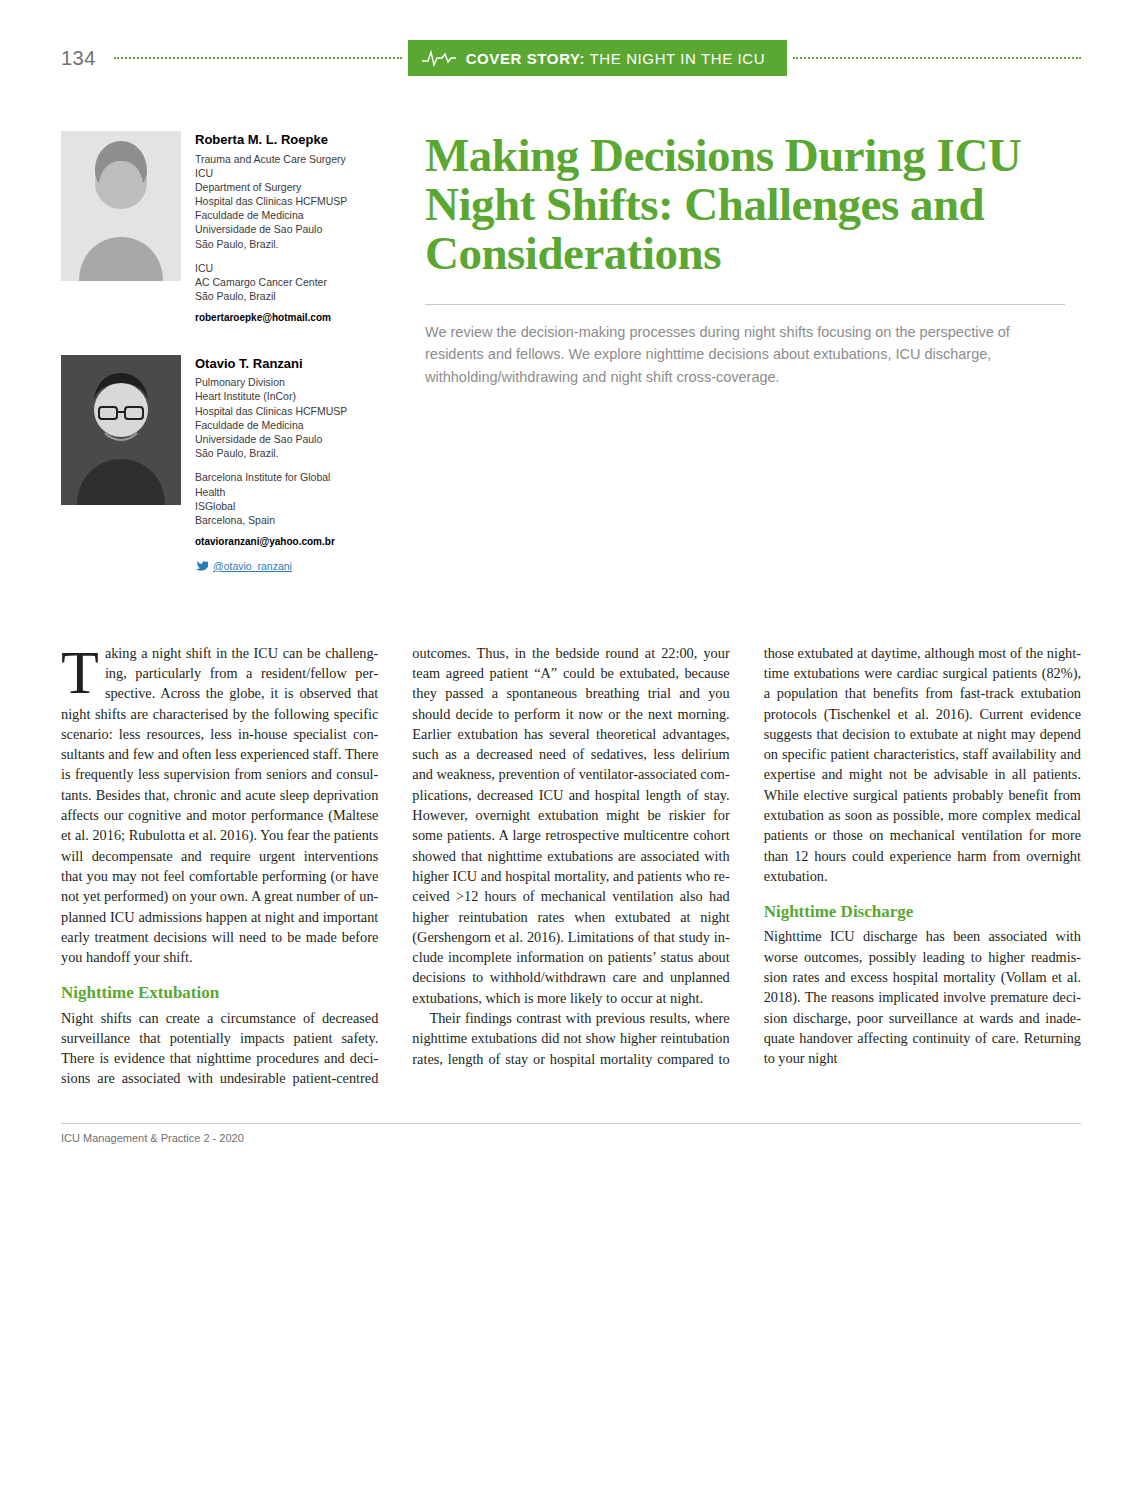134
COVER STORY: THE NIGHT IN THE ICU
Roberta M. L. Roepke
Trauma and Acute Care Surgery
ICU
Department of Surgery
Hospital das Clinicas HCFMUSP
Faculdade de Medicina
Universidade de Sao Paulo
São Paulo, Brazil.
ICU
AC Camargo Cancer Center
São Paulo, Brazil
robertaroepke@hotmail.com
Otavio T. Ranzani
Pulmonary Division
Heart Institute (InCor)
Hospital das Clinicas HCFMUSP
Faculdade de Medicina
Universidade de Sao Paulo
São Paulo, Brazil.
Barcelona Institute for Global
Health
ISGlobal
Barcelona, Spain
otavioranzani@yahoo.com.br
@otavio_ranzani
Making Decisions During ICU Night Shifts: Challenges and Considerations
We review the decision-making processes during night shifts focusing on the perspective of residents and fellows. We explore nighttime decisions about extubations, ICU discharge, withholding/withdrawing and night shift cross-coverage.
Taking a night shift in the ICU can be challenging, particularly from a resident/fellow perspective. Across the globe, it is observed that night shifts are characterised by the following specific scenario: less resources, less in-house specialist consultants and few and often less experienced staff. There is frequently less supervision from seniors and consultants. Besides that, chronic and acute sleep deprivation affects our cognitive and motor performance (Maltese et al. 2016; Rubulotta et al. 2016). You fear the patients will decompensate and require urgent interventions that you may not feel comfortable performing (or have not yet performed) on your own. A great number of unplanned ICU admissions happen at night and important early treatment decisions will need to be made before you handoff your shift.
Nighttime Extubation
Night shifts can create a circumstance of decreased surveillance that potentially impacts patient safety. There is evidence that nighttime procedures and decisions are associated with undesirable patient-centred outcomes. Thus, in the bedside round at 22:00, your team agreed patient “A” could be extubated, because they passed a spontaneous breathing trial and you should decide to perform it now or the next morning. Earlier extubation has several theoretical advantages, such as a decreased need of sedatives, less delirium and weakness, prevention of ventilator-associated complications, decreased ICU and hospital length of stay. However, overnight extubation might be riskier for some patients. A large retrospective multicentre cohort showed that nighttime extubations are associated with higher ICU and hospital mortality, and patients who received >12 hours of mechanical ventilation also had higher reintubation rates when extubated at night (Gershengorn et al. 2016). Limitations of that study include incomplete information on patients’ status about decisions to withhold/withdrawn care and unplanned extubations, which is more likely to occur at night.
Their findings contrast with previous results, where nighttime extubations did not show higher reintubation rates, length of stay or hospital mortality compared to those extubated at daytime, although most of the nighttime extubations were cardiac surgical patients (82%), a population that benefits from fast-track extubation protocols (Tischenkel et al. 2016). Current evidence suggests that decision to extubate at night may depend on specific patient characteristics, staff availability and expertise and might not be advisable in all patients. While elective surgical patients probably benefit from extubation as soon as possible, more complex medical patients or those on mechanical ventilation for more than 12 hours could experience harm from overnight extubation.
Nighttime Discharge
Nighttime ICU discharge has been associated with worse outcomes, possibly leading to higher readmission rates and excess hospital mortality (Vollam et al. 2018). The reasons implicated involve premature decision discharge, poor surveillance at wards and inadequate handover affecting continuity of care. Returning to your night
ICU Management & Practice 2 - 2020